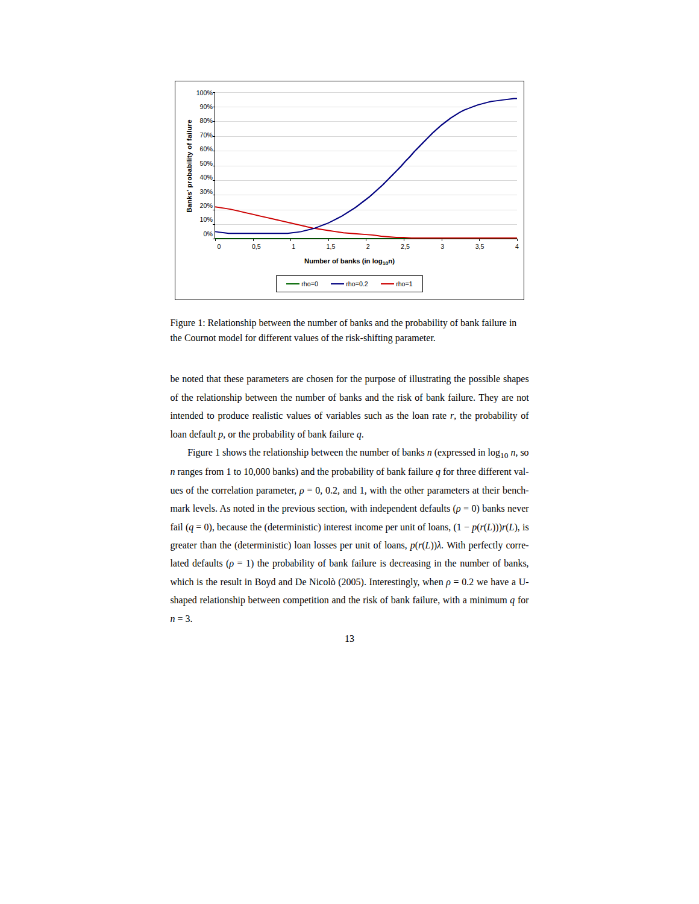Banks' probability of failure
100% 90% 80% 70% 60% 50% 40% 30% 20% 10% 0%
0 0,5 1 1,5 2 2,5 3 3,5 4
Number of banks (in log10n)
rho=0 rho=0.2 rho=1
Figure 1: Relationship between the number of banks and the probability of bank failure in the Cournot model for different values of the risk-shifting parameter.
be noted that these parameters are chosen for the purpose of illustrating the possible shapes of the relationship between the number of banks and the risk of bank failure. They are not intended to produce realistic values of variables such as the loan rate r, the probability of loan default p, or the probability of bank failure q.
Figure 1 shows the relationship between the number of banks n (expressed in log10 n, so n ranges from 1 to 10,000 banks) and the probability of bank failure q for three different values of the correlation parameter, ρ = 0, 0.2, and 1, with the other parameters at their benchmark levels. As noted in the previous section, with independent defaults (ρ = 0) banks never fail (q = 0), because the (deterministic) interest income per unit of loans, (1 − p(r(L)))r(L), is greater than the (deterministic) loan losses per unit of loans, p(r(L))λ. With perfectly correlated defaults (ρ = 1) the probability of bank failure is decreasing in the number of banks, which is the result in Boyd and De Nicolò (2005). Interestingly, when ρ = 0.2 we have a U-shaped relationship between competition and the risk of bank failure, with a minimum q for n = 3.
13